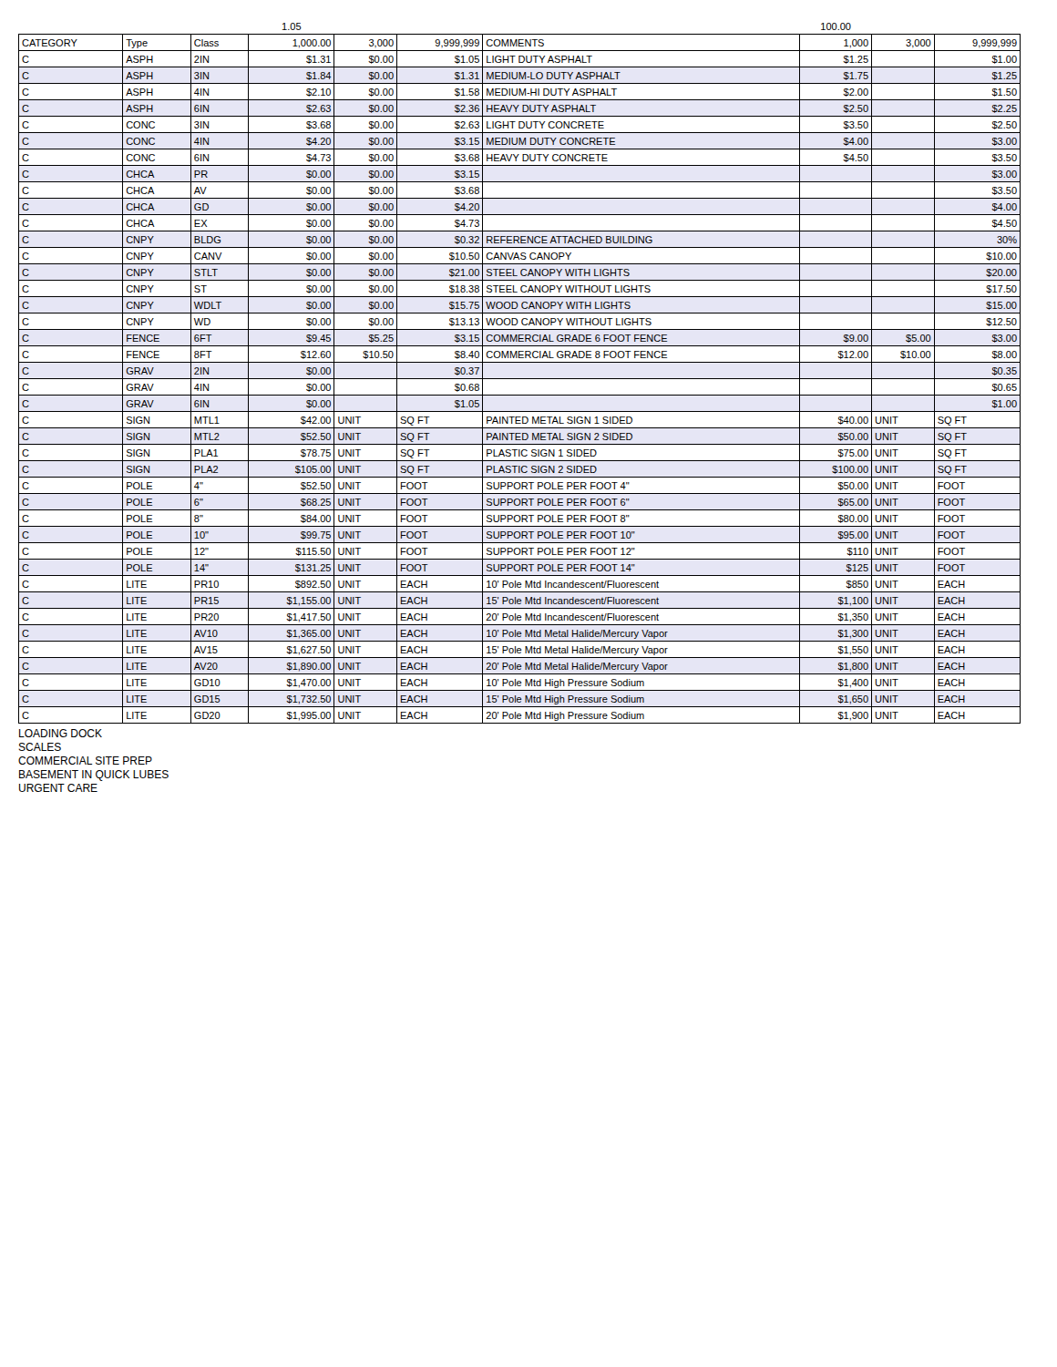| | | | 1.05 | | | | 100.00 | | |
| CATEGORY | Type | Class | 1,000.00 | 3,000 | 9,999,999 | COMMENTS | 1,000 | 3,000 | 9,999,999 |
| C | ASPH | 2IN | $1.31 | $0.00 | $1.05 | LIGHT DUTY ASPHALT | $1.25 | | $1.00 |
| C | ASPH | 3IN | $1.84 | $0.00 | $1.31 | MEDIUM-LO DUTY ASPHALT | $1.75 | | $1.25 |
| C | ASPH | 4IN | $2.10 | $0.00 | $1.58 | MEDIUM-HI DUTY ASPHALT | $2.00 | | $1.50 |
| C | ASPH | 6IN | $2.63 | $0.00 | $2.36 | HEAVY DUTY ASPHALT | $2.50 | | $2.25 |
| C | CONC | 3IN | $3.68 | $0.00 | $2.63 | LIGHT DUTY CONCRETE | $3.50 | | $2.50 |
| C | CONC | 4IN | $4.20 | $0.00 | $3.15 | MEDIUM DUTY CONCRETE | $4.00 | | $3.00 |
| C | CONC | 6IN | $4.73 | $0.00 | $3.68 | HEAVY DUTY CONCRETE | $4.50 | | $3.50 |
| C | CHCA | PR | $0.00 | $0.00 | $3.15 | | | | $3.00 |
| C | CHCA | AV | $0.00 | $0.00 | $3.68 | | | | $3.50 |
| C | CHCA | GD | $0.00 | $0.00 | $4.20 | | | | $4.00 |
| C | CHCA | EX | $0.00 | $0.00 | $4.73 | | | | $4.50 |
| C | CNPY | BLDG | $0.00 | $0.00 | $0.32 | REFERENCE ATTACHED BUILDING | | | 30% |
| C | CNPY | CANV | $0.00 | $0.00 | $10.50 | CANVAS CANOPY | | | $10.00 |
| C | CNPY | STLT | $0.00 | $0.00 | $21.00 | STEEL CANOPY WITH LIGHTS | | | $20.00 |
| C | CNPY | ST | $0.00 | $0.00 | $18.38 | STEEL CANOPY WITHOUT LIGHTS | | | $17.50 |
| C | CNPY | WDLT | $0.00 | $0.00 | $15.75 | WOOD CANOPY WITH LIGHTS | | | $15.00 |
| C | CNPY | WD | $0.00 | $0.00 | $13.13 | WOOD CANOPY WITHOUT LIGHTS | | | $12.50 |
| C | FENCE | 6FT | $9.45 | $5.25 | $3.15 | COMMERCIAL GRADE 6 FOOT FENCE | $9.00 | $5.00 | $3.00 |
| C | FENCE | 8FT | $12.60 | $10.50 | $8.40 | COMMERCIAL GRADE 8 FOOT FENCE | $12.00 | $10.00 | $8.00 |
| C | GRAV | 2IN | $0.00 | | $0.37 | | | | $0.35 |
| C | GRAV | 4IN | $0.00 | | $0.68 | | | | $0.65 |
| C | GRAV | 6IN | $0.00 | | $1.05 | | | | $1.00 |
| C | SIGN | MTL1 | $42.00 | UNIT | SQ FT | PAINTED METAL SIGN 1 SIDED | $40.00 | UNIT | SQ FT |
| C | SIGN | MTL2 | $52.50 | UNIT | SQ FT | PAINTED METAL SIGN 2 SIDED | $50.00 | UNIT | SQ FT |
| C | SIGN | PLA1 | $78.75 | UNIT | SQ FT | PLASTIC SIGN 1 SIDED | $75.00 | UNIT | SQ FT |
| C | SIGN | PLA2 | $105.00 | UNIT | SQ FT | PLASTIC SIGN 2 SIDED | $100.00 | UNIT | SQ FT |
| C | POLE | 4" | $52.50 | UNIT | FOOT | SUPPORT POLE PER FOOT 4" | $50.00 | UNIT | FOOT |
| C | POLE | 6" | $68.25 | UNIT | FOOT | SUPPORT POLE PER FOOT 6" | $65.00 | UNIT | FOOT |
| C | POLE | 8" | $84.00 | UNIT | FOOT | SUPPORT POLE PER FOOT 8" | $80.00 | UNIT | FOOT |
| C | POLE | 10" | $99.75 | UNIT | FOOT | SUPPORT POLE PER FOOT 10" | $95.00 | UNIT | FOOT |
| C | POLE | 12" | $115.50 | UNIT | FOOT | SUPPORT POLE PER FOOT 12" | $110 | UNIT | FOOT |
| C | POLE | 14" | $131.25 | UNIT | FOOT | SUPPORT POLE PER FOOT 14" | $125 | UNIT | FOOT |
| C | LITE | PR10 | $892.50 | UNIT | EACH | 10' Pole Mtd Incandescent/Fluorescent | $850 | UNIT | EACH |
| C | LITE | PR15 | $1,155.00 | UNIT | EACH | 15' Pole Mtd Incandescent/Fluorescent | $1,100 | UNIT | EACH |
| C | LITE | PR20 | $1,417.50 | UNIT | EACH | 20' Pole Mtd Incandescent/Fluorescent | $1,350 | UNIT | EACH |
| C | LITE | AV10 | $1,365.00 | UNIT | EACH | 10' Pole Mtd Metal Halide/Mercury Vapor | $1,300 | UNIT | EACH |
| C | LITE | AV15 | $1,627.50 | UNIT | EACH | 15' Pole Mtd Metal Halide/Mercury Vapor | $1,550 | UNIT | EACH |
| C | LITE | AV20 | $1,890.00 | UNIT | EACH | 20' Pole Mtd Metal Halide/Mercury Vapor | $1,800 | UNIT | EACH |
| C | LITE | GD10 | $1,470.00 | UNIT | EACH | 10' Pole Mtd High Pressure Sodium | $1,400 | UNIT | EACH |
| C | LITE | GD15 | $1,732.50 | UNIT | EACH | 15' Pole Mtd High Pressure Sodium | $1,650 | UNIT | EACH |
| C | LITE | GD20 | $1,995.00 | UNIT | EACH | 20' Pole Mtd High Pressure Sodium | $1,900 | UNIT | EACH |
LOADING DOCK
SCALES
COMMERCIAL SITE PREP
BASEMENT IN QUICK LUBES
URGENT CARE